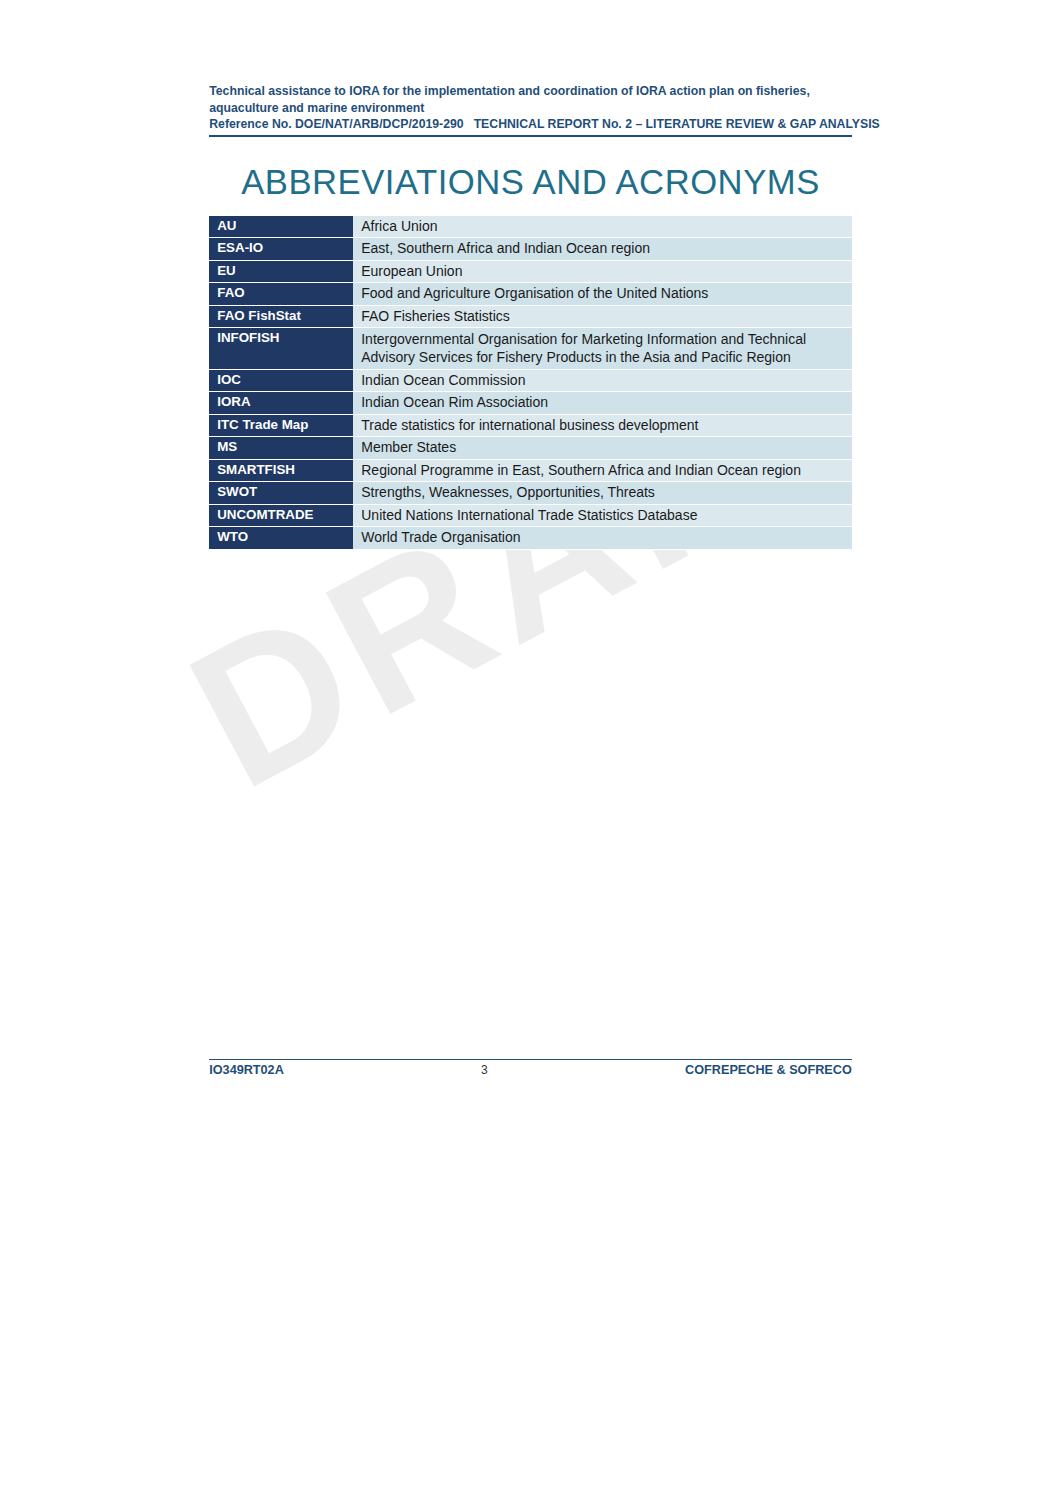DRAFT
Technical assistance to IORA for the implementation and coordination of IORA action plan on fisheries, aquaculture and marine environment
Reference No. DOE/NAT/ARB/DCP/2019-290 TECHNICAL REPORT No. 2 – LITERATURE REVIEW & GAP ANALYSIS
ABBREVIATIONS AND ACRONYMS
| AU | Africa Union |
| ESA-IO | East, Southern Africa and Indian Ocean region |
| EU | European Union |
| FAO | Food and Agriculture Organisation of the United Nations |
| FAO FishStat | FAO Fisheries Statistics |
| INFOFISH | Intergovernmental Organisation for Marketing Information and Technical Advisory Services for Fishery Products in the Asia and Pacific Region |
| IOC | Indian Ocean Commission |
| IORA | Indian Ocean Rim Association |
| ITC Trade Map | Trade statistics for international business development |
| MS | Member States |
| SMARTFISH | Regional Programme in East, Southern Africa and Indian Ocean region |
| SWOT | Strengths, Weaknesses, Opportunities, Threats |
| UNCOMTRADE | United Nations International Trade Statistics Database |
| WTO | World Trade Organisation |
IO349RT02A 3 COFREPECHE & SOFRECO